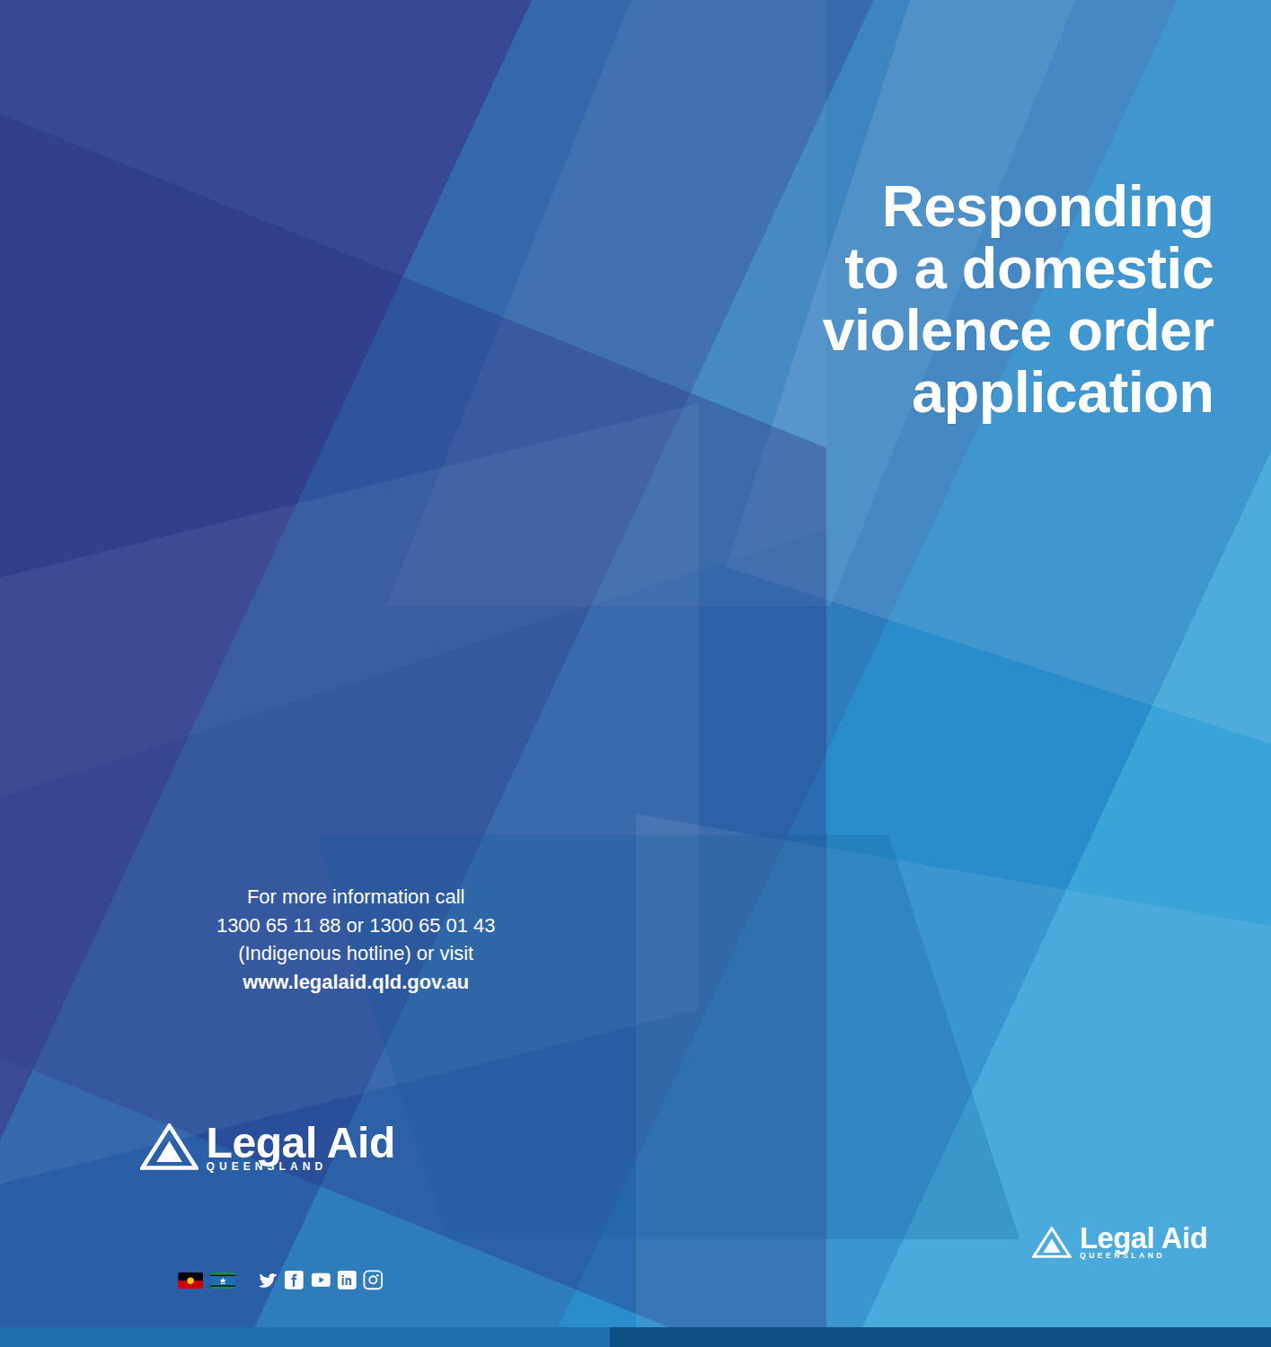Responding
to a domestic
violence order
application
For more information call
1300 65 11 88 or 1300 65 01 43
(Indigenous hotline) or visit
www.legalaid.qld.gov.au
Legal Aid Queensland
Legal Aid Queensland